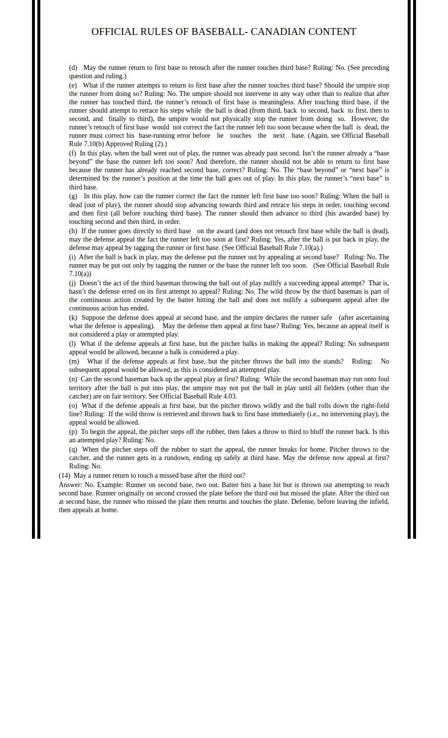OFFICIAL RULES OF BASEBALL- CANADIAN CONTENT
(d) May the runner return to first base to retouch after the runner touches third base? Ruling: No. (See preceding question and ruling.)
(e) What if the runner attempts to return to first base after the runner touches third base? Should the umpire stop the runner from doing so? Ruling: No. The umpire should not intervene in any way other than to realize that after the runner has touched third, the runner’s retouch of first base is meaningless. After touching third base, if the runner should attempt to retrace his steps while the ball is dead (from third, back to second, back to first, then to second, and finally to third), the umpire would not physically stop the runner from doing so. However, the runner’s retouch of first base would not correct the fact the runner left too soon because when the ball is dead, the runner must correct his base-running error before he touches the next base. (Again, see Official Baseball Rule 7.10(b) Approved Ruling (2).)
(f) In this play, when the ball went out of play, the runner was already past second. Isn’t the runner already a “base beyond” the base the runner left too soon? And therefore, the runner should not be able to return to first base because the runner has already reached second base, correct? Ruling: No. The “base beyond” or “next base” is determined by the runner’s position at the time the ball goes out of play. In this play, the runner’s “next base” is third base.
(g) In this play, how can the runner correct the fact the runner left first base too soon? Ruling: When the ball is dead (out of play), the runner should stop advancing towards third and retrace his steps in order, touching second and then first (all before touching third base). The runner should then advance to third (his awarded base) by touching second and then third, in order.
(h) If the runner goes directly to third base on the award (and does not retouch first base while the ball is dead), may the defense appeal the fact the runner left too soon at first? Ruling: Yes, after the ball is put back in play, the defense may appeal by tagging the runner or first base. (See Official Baseball Rule 7.10(a).)
(i) After the ball is back in play, may the defense put the runner out by appealing at second base? Ruling: No. The runner may be put out only by tagging the runner or the base the runner left too soon. (See Official Baseball Rule 7.10(a))
(j) Doesn’t the act of the third baseman throwing the ball out of play nullify a succeeding appeal attempt? That is, hasn’t the defense erred on its first attempt to appeal? Ruling: No. The wild throw by the third baseman is part of the continuous action created by the batter hitting the ball and does not nullify a subsequent appeal after the continuous action has ended.
(k) Suppose the defense does appeal at second base, and the umpire declares the runner safe (after ascertaining what the defense is appealing). May the defense then appeal at first base? Ruling: Yes, because an appeal itself is not considered a play or attempted play.
(l) What if the defense appeals at first base, but the pitcher balks in making the appeal? Ruling: No subsequent appeal would be allowed, because a balk is considered a play.
(m) What if the defense appeals at first base, but the pitcher throws the ball into the stands? Ruling: No subsequent appeal would be allowed, as this is considered an attempted play.
(n) Can the second baseman back up the appeal play at first? Ruling: While the second baseman may run onto foul territory after the ball is put into play, the umpire may not put the ball in play until all fielders (other than the catcher) are on fair territory. See Official Baseball Rule 4.03.
(o) What if the defense appeals at first base, but the pitcher throws wildly and the ball rolls down the right-field line? Ruling: If the wild throw is retrieved and thrown back to first base immediately (i.e., no intervening play), the appeal would be allowed.
(p) To begin the appeal, the pitcher steps off the rubber, then fakes a throw to third to bluff the runner back. Is this an attempted play? Ruling: No.
(q) When the pitcher steps off the rubber to start the appeal, the runner breaks for home. Pitcher throws to the catcher, and the runner gets in a rundown, ending up safely at third base. May the defense now appeal at first? Ruling: No.
(14) May a runner return to touch a missed base after the third out?
Answer: No. Example: Runner on second base, two out. Batter hits a base hit but is thrown out attempting to reach second base. Runner originally on second crossed the plate before the third out but missed the plate. After the third out at second base, the runner who missed the plate then returns and touches the plate. Defense, before leaving the infield, then appeals at home.